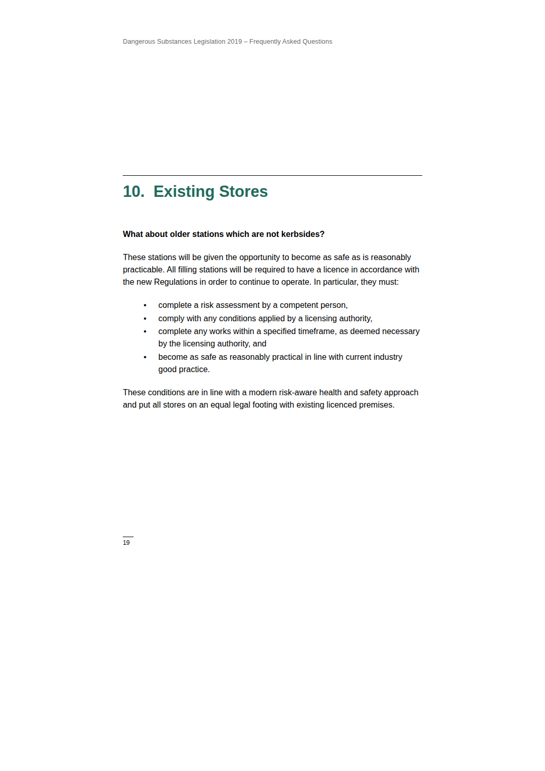Dangerous Substances Legislation 2019 – Frequently Asked Questions
10. Existing Stores
What about older stations which are not kerbsides?
These stations will be given the opportunity to become as safe as is reasonably practicable. All filling stations will be required to have a licence in accordance with the new Regulations in order to continue to operate. In particular, they must:
complete a risk assessment by a competent person,
comply with any conditions applied by a licensing authority,
complete any works within a specified timeframe, as deemed necessary by the licensing authority, and
become as safe as reasonably practical in line with current industry good practice.
These conditions are in line with a modern risk-aware health and safety approach and put all stores on an equal legal footing with existing licenced premises.
19